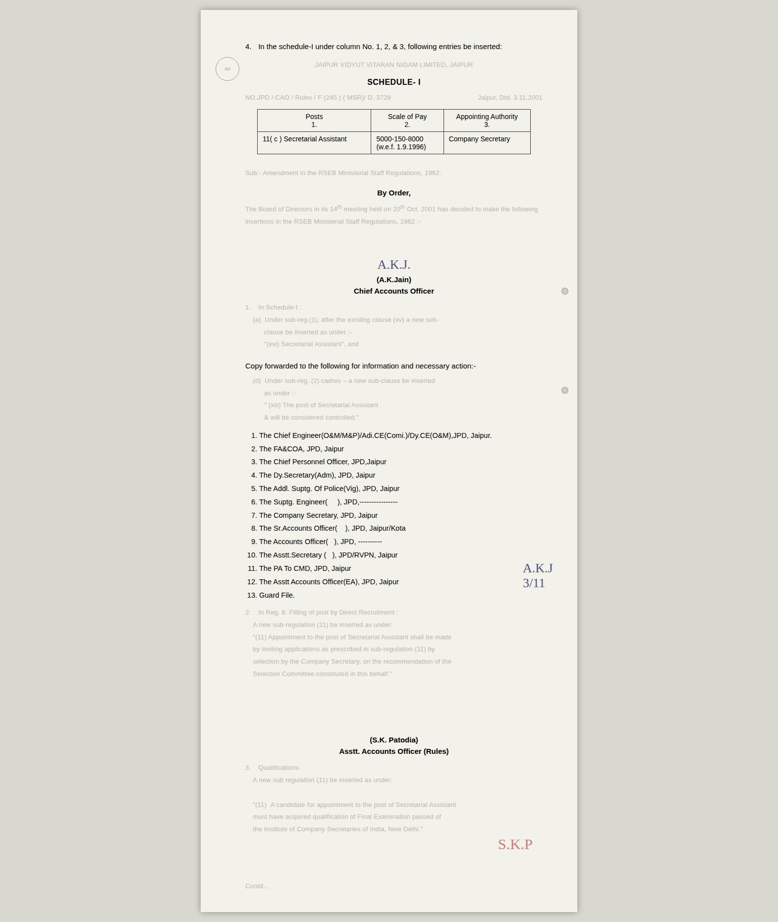AV
4. In the schedule-I under column No. 1, 2, & 3, following entries be inserted:
JAIPUR VIDYUT VITARAN NIGAM LIMITED, JAIPUR
SCHEDULE- I
NO.JPD / CAO / Rules / F (245 ) ( MSR)/ D. 3728 Jaipur, Dtd. 3.11.2001
| Posts 1. | Scale of Pay 2. | Appointing Authority 3. |
| --- | --- | --- |
| 11( c ) Secretarial Assistant | 5000-150-8000 (w.e.f. 1.9.1996) | Company Secretary |
Sub:- Amendment in the RSEB Ministerial Staff Regulations, 1962.
By Order,
The Board of Directors in its 14th meeting held on 20th Oct. 2001 has decided to make the following insertions in the RSEB Ministerial Staff Regulations, 1962 :-
A.K.J.
(A.K.Jain)
Chief Accounts Officer
1. In Schedule-I :
(a) Under sub-reg.(1), after the existing clause (xv) a new sub-
clause be inserted as under :-
"(xvi) Secretarial Assistant", and
Copy forwarded to the following for information and necessary action:-
(d) Under sub-reg. (2) cadres – a new sub-clause be inserted
as under :-
" (xiii) The post of Secretarial Assistant
& will be considered controlled."
The Chief Engineer(O&M/M&P)/Adi.CE(Comi.)/Dy.CE(O&M),JPD, Jaipur.
The FA&COA, JPD, Jaipur
The Chief Personnel Officer, JPD,Jaipur
The Dy.Secretary(Adm), JPD, Jaipur
The Addl. Suptg. Of Police(Vig), JPD, Jaipur
The Suptg. Engineer( ), JPD,----------------
The Company Secretary, JPD, Jaipur
The Sr.Accounts Officer( ), JPD, Jaipur/Kota
The Accounts Officer( ), JPD, ----------
The Asstt.Secretary ( ), JPD/RVPN, Jaipur
The PA To CMD, JPD, Jaipur
The Asstt Accounts Officer(EA), JPD, Jaipur
Guard File.
2. In Reg. 6. Filling of post by Direct Recruitment :
A new sub-regulation (11) be inserted as under:
"(11) Appointment to the post of Secretarial Assistant shall be made
by inviting applications as prescribed in sub-regulation (11) by
selection by the Company Secretary, on the recommendation of the
Selection Committee constituted in this behalf."
A.K.J
3/11
(S.K. Patodia)
Asstt. Accounts Officer (Rules)
3. Qualifications:
A new sub regulation (11) be inserted as under:
"(11) A candidate for appointment to the post of Secretarial Assistant
must have acquired qualification of Final Examination passed of
the Institute of Company Secretaries of India, New Delhi."
Contd...
S.K.P